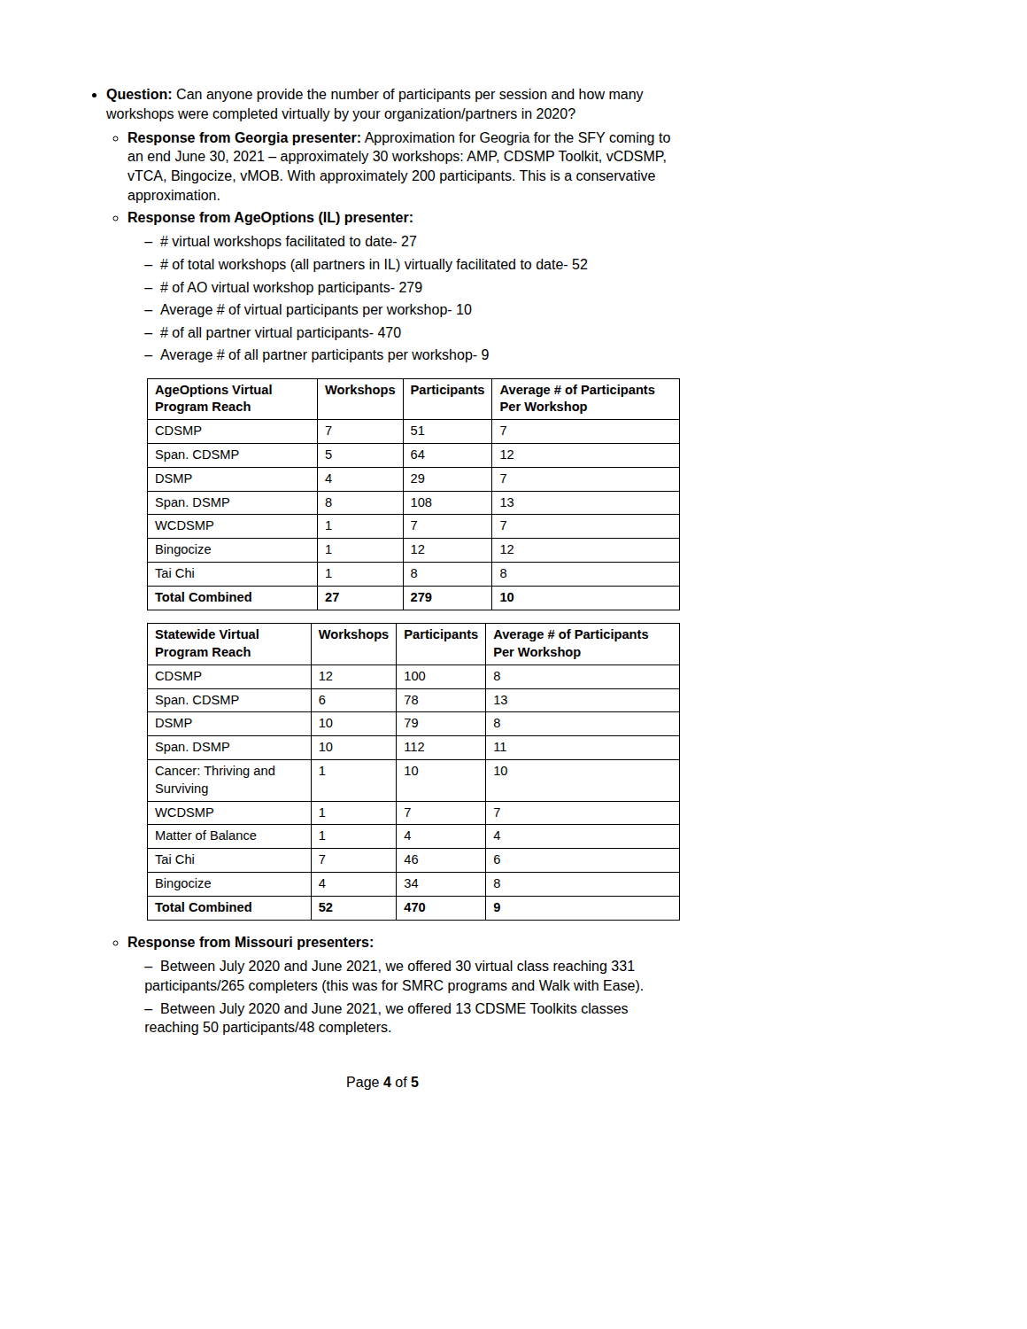Question: Can anyone provide the number of participants per session and how many workshops were completed virtually by your organization/partners in 2020?
Response from Georgia presenter: Approximation for Geogria for the SFY coming to an end June 30, 2021 – approximately 30 workshops: AMP, CDSMP Toolkit, vCDSMP, vTCA, Bingocize, vMOB. With approximately 200 participants. This is a conservative approximation.
Response from AgeOptions (IL) presenter:
# virtual workshops facilitated to date- 27
# of total workshops (all partners in IL) virtually facilitated to date- 52
# of AO virtual workshop participants- 279
Average # of virtual participants per workshop- 10
# of all partner virtual participants- 470
Average # of all partner participants per workshop- 9
| AgeOptions Virtual Program Reach | Workshops | Participants | Average # of Participants Per Workshop |
| --- | --- | --- | --- |
| CDSMP | 7 | 51 | 7 |
| Span. CDSMP | 5 | 64 | 12 |
| DSMP | 4 | 29 | 7 |
| Span. DSMP | 8 | 108 | 13 |
| WCDSMP | 1 | 7 | 7 |
| Bingocize | 1 | 12 | 12 |
| Tai Chi | 1 | 8 | 8 |
| Total Combined | 27 | 279 | 10 |
| Statewide Virtual Program Reach | Workshops | Participants | Average # of Participants Per Workshop |
| --- | --- | --- | --- |
| CDSMP | 12 | 100 | 8 |
| Span. CDSMP | 6 | 78 | 13 |
| DSMP | 10 | 79 | 8 |
| Span. DSMP | 10 | 112 | 11 |
| Cancer: Thriving and Surviving | 1 | 10 | 10 |
| WCDSMP | 1 | 7 | 7 |
| Matter of Balance | 1 | 4 | 4 |
| Tai Chi | 7 | 46 | 6 |
| Bingocize | 4 | 34 | 8 |
| Total Combined | 52 | 470 | 9 |
Response from Missouri presenters:
Between July 2020 and June 2021, we offered 30 virtual class reaching 331 participants/265 completers (this was for SMRC programs and Walk with Ease).
Between July 2020 and June 2021, we offered 13 CDSME Toolkits classes reaching 50 participants/48 completers.
Page 4 of 5